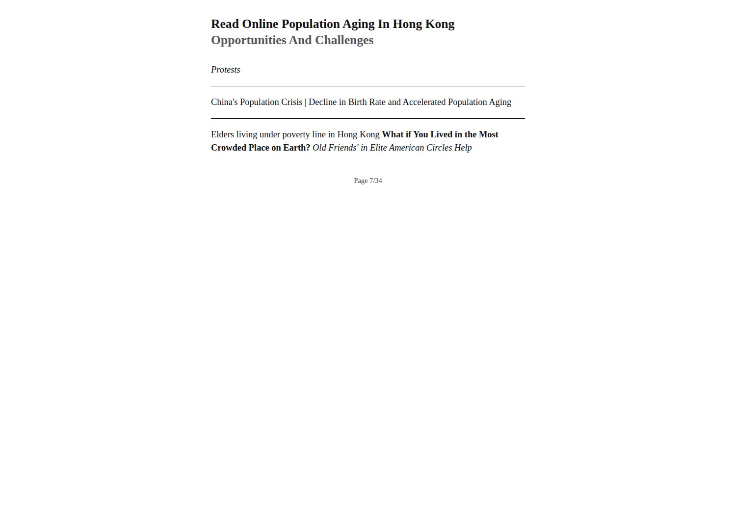Read Online Population Aging In Hong Kong Opportunities And Challenges
Protests
China's Population Crisis | Decline in Birth Rate and Accelerated Population Aging
Elders living under poverty line in Hong Kong What if You Lived in the Most Crowded Place on Earth? Old Friends' in Elite American Circles Help
Page 7/34